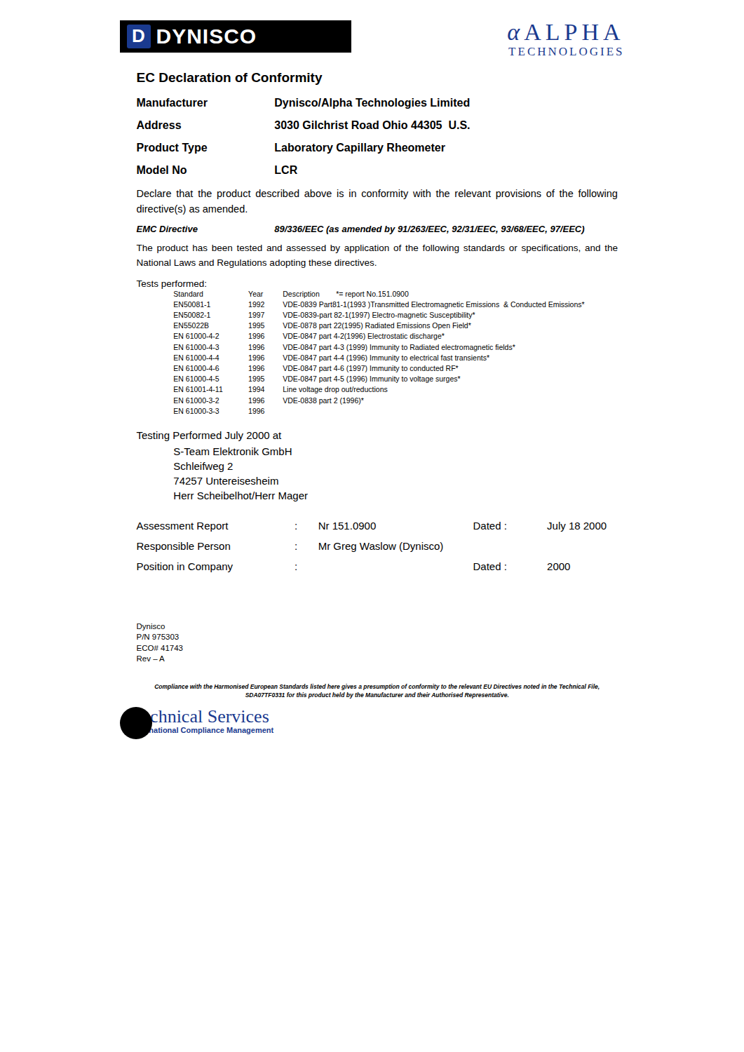D
DYNISCO
α ALPHA
TECHNOLOGIES
EC Declaration of Conformity
Manufacturer Dynisco/Alpha Technologies Limited
Address 3030 Gilchrist Road Ohio 44305 U.S.
Product Type Laboratory Capillary Rheometer
Model No LCR
Declare that the product described above is in conformity with the relevant provisions of the following directive(s) as amended.
EMC Directive 89/336/EEC (as amended by 91/263/EEC, 92/31/EEC, 93/68/EEC, 97/EEC)
The product has been tested and assessed by application of the following standards or specifications, and the National Laws and Regulations adopting these directives.
Tests performed:
| Standard | Year | Description *= report No.151.0900 |
| EN50081-1 | 1992 | VDE-0839 Part81-1(1993 )Transmitted Electromagnetic Emissions & Conducted Emissions* |
| EN50082-1 | 1997 | VDE-0839-part 82-1(1997) Electro-magnetic Susceptibility* |
| EN55022B | 1995 | VDE-0878 part 22(1995) Radiated Emissions Open Field* |
| EN 61000-4-2 | 1996 | VDE-0847 part 4-2(1996) Electrostatic discharge* |
| EN 61000-4-3 | 1996 | VDE-0847 part 4-3 (1999) Immunity to Radiated electromagnetic fields* |
| EN 61000-4-4 | 1996 | VDE-0847 part 4-4 (1996) Immunity to electrical fast transients* |
| EN 61000-4-6 | 1996 | VDE-0847 part 4-6 (1997) Immunity to conducted RF* |
| EN 61000-4-5 | 1995 | VDE-0847 part 4-5 (1996) Immunity to voltage surges* |
| EN 61001-4-11 | 1994 | Line voltage drop out/reductions |
| EN 61000-3-2 | 1996 | VDE-0838 part 2 (1996)* |
| EN 61000-3-3 | 1996 | |
Testing Performed July 2000 at
S-Team Elektronik GmbH
Schleifweg 2
74257 Untereisesheim
Herr Scheibelhot/Herr Mager
Assessment Report : Nr 151.0900 Dated : July 18 2000
Responsible Person : Mr Greg Waslow (Dynisco)
Position in Company : Dated : 2000
Dynisco
P/N 975303
ECO# 41743
Rev – A
Compliance with the Harmonised European Standards listed here gives a presumption of conformity to the relevant EU Directives noted in the Technical File, SDA07TF0331 for this product held by the Manufacturer and their Authorised Representative.
Technical Services
International Compliance Management